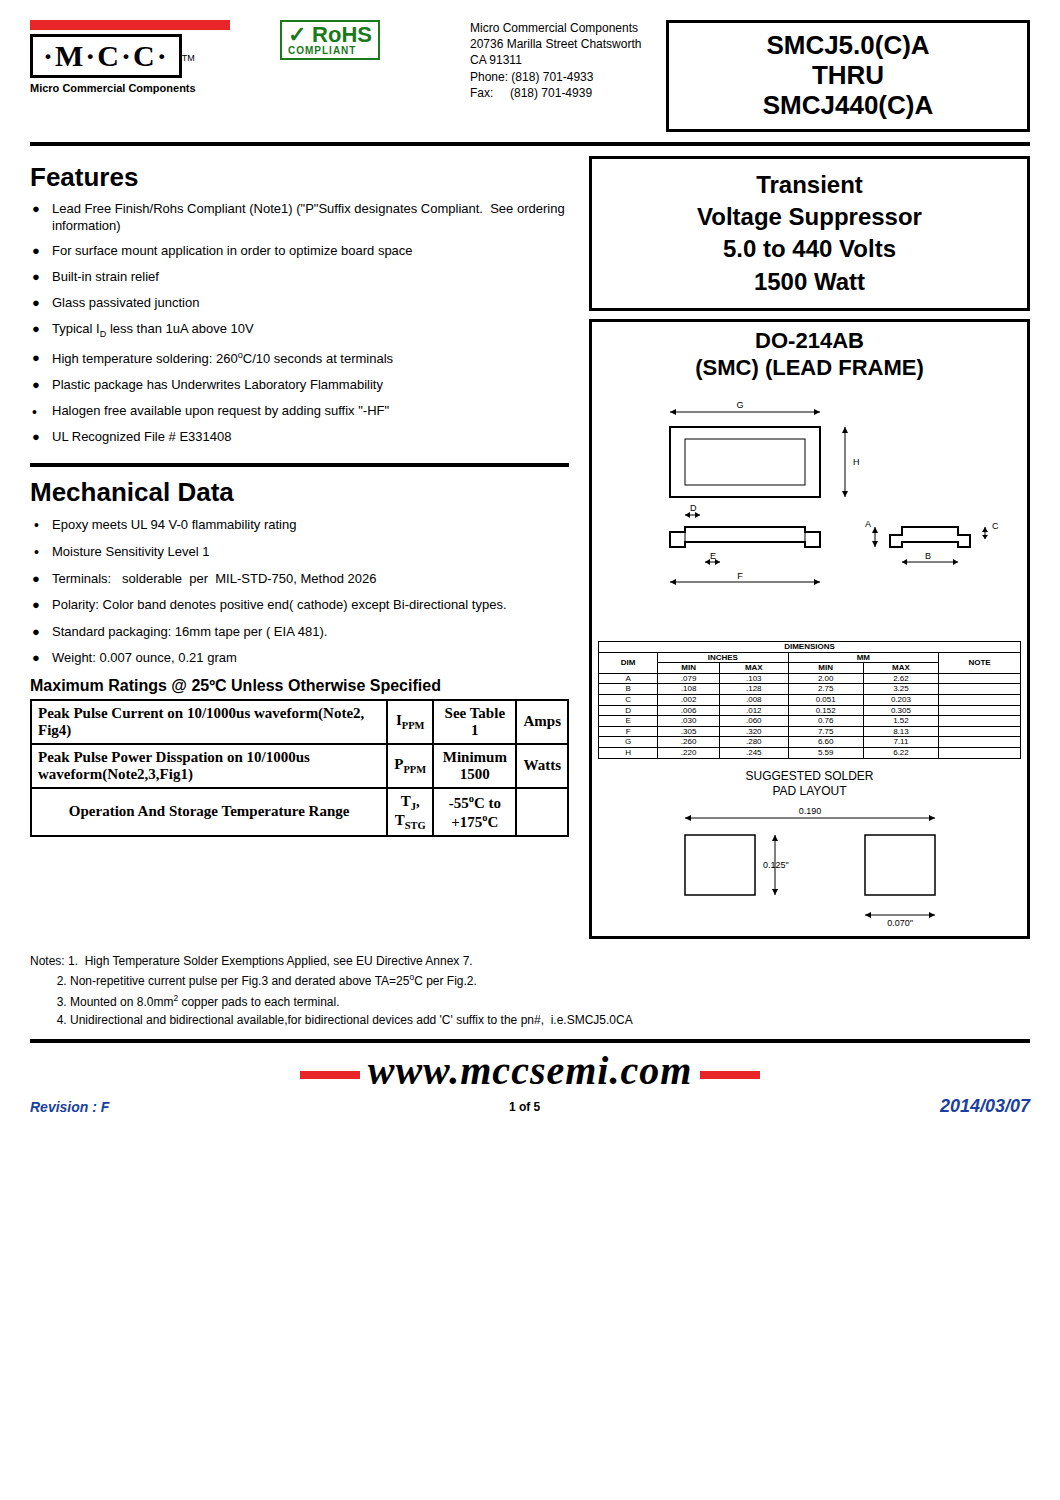·M·C·C·TM
Micro Commercial Components
✓ RoHSCOMPLIANT
Micro Commercial Components
20736 Marilla Street Chatsworth
CA 91311
Phone: (818) 701-4933
Fax: (818) 701-4939
SMCJ5.0(C)A
THRU
SMCJ440(C)A
Features
Lead Free Finish/Rohs Compliant (Note1) ("P"Suffix designates Compliant. See ordering information)
For surface mount application in order to optimize board space
Built-in strain relief
Glass passivated junction
Typical ID less than 1uA above 10V
High temperature soldering: 260oC/10 seconds at terminals
Plastic package has Underwrites Laboratory Flammability
Halogen free available upon request by adding suffix "-HF"
UL Recognized File # E331408
Mechanical Data
Epoxy meets UL 94 V-0 flammability rating
Moisture Sensitivity Level 1
Terminals: solderable per MIL-STD-750, Method 2026
Polarity: Color band denotes positive end( cathode) except Bi-directional types.
Standard packaging: 16mm tape per ( EIA 481).
Weight: 0.007 ounce, 0.21 gram
Maximum Ratings @ 25ºC Unless Otherwise Specified
| Peak Pulse Current on 10/1000us waveform(Note2, Fig4) | I PPM | See Table 1 | Amps |
| Peak Pulse Power Disspation on 10/1000us waveform(Note2,3,Fig1) | P PPM | Minimum 1500 | Watts |
| Operation And Storage Temperature Range | T J , T STG | -55 o C to +175 o C | |
Transient
Voltage Suppressor
5.0 to 440 Volts
1500 Watt
DO-214AB
(SMC) (LEAD FRAME)
G H D E F A C B
| DIMENSIONS |
| --- |
| DIM | INCHES | MM | NOTE |
| MIN | MAX | MIN | MAX |
| A | .079 | .103 | 2.00 | 2.62 | |
| B | .108 | .128 | 2.75 | 3.25 | |
| C | .002 | .008 | 0.051 | 0.203 | |
| D | .006 | .012 | 0.152 | 0.305 | |
| E | .030 | .060 | 0.76 | 1.52 | |
| F | .305 | .320 | 7.75 | 8.13 | |
| G | .260 | .280 | 6.60 | 7.11 | |
| H | .220 | .245 | 5.59 | 6.22 | |
SUGGESTED SOLDER
PAD LAYOUT
0.190 0.125" 0.070"
Notes: 1. High Temperature Solder Exemptions Applied, see EU Directive Annex 7.
2. Non-repetitive current pulse per Fig.3 and derated above TA=25oC per Fig.2.
3. Mounted on 8.0mm2 copper pads to each terminal.
4. Unidirectional and bidirectional available,for bidirectional devices add 'C' suffix to the pn#, i.e.SMCJ5.0CA
www.mccsemi.com
Revision : F
1 of 5
2014/03/07